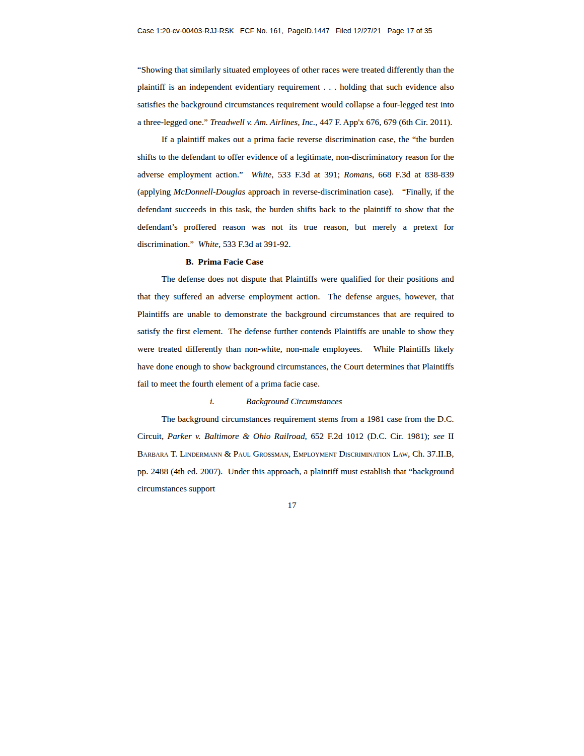Case 1:20-cv-00403-RJJ-RSK ECF No. 161, PageID.1447 Filed 12/27/21 Page 17 of 35
“Showing that similarly situated employees of other races were treated differently than the plaintiff is an independent evidentiary requirement . . . holding that such evidence also satisfies the background circumstances requirement would collapse a four-legged test into a three-legged one.” Treadwell v. Am. Airlines, Inc., 447 F. App'x 676, 679 (6th Cir. 2011).
If a plaintiff makes out a prima facie reverse discrimination case, the “the burden shifts to the defendant to offer evidence of a legitimate, non-discriminatory reason for the adverse employment action.” White, 533 F.3d at 391; Romans, 668 F.3d at 838-839 (applying McDonnell-Douglas approach in reverse-discrimination case). “Finally, if the defendant succeeds in this task, the burden shifts back to the plaintiff to show that the defendant’s proffered reason was not its true reason, but merely a pretext for discrimination.” White, 533 F.3d at 391-92.
B. Prima Facie Case
The defense does not dispute that Plaintiffs were qualified for their positions and that they suffered an adverse employment action. The defense argues, however, that Plaintiffs are unable to demonstrate the background circumstances that are required to satisfy the first element. The defense further contends Plaintiffs are unable to show they were treated differently than non-white, non-male employees. While Plaintiffs likely have done enough to show background circumstances, the Court determines that Plaintiffs fail to meet the fourth element of a prima facie case.
i. Background Circumstances
The background circumstances requirement stems from a 1981 case from the D.C. Circuit, Parker v. Baltimore & Ohio Railroad, 652 F.2d 1012 (D.C. Cir. 1981); see II Barbara T. Lindermann & Paul Grossman, Employment Discrimination Law, Ch. 37.II.B, pp. 2488 (4th ed. 2007). Under this approach, a plaintiff must establish that “background circumstances support
17